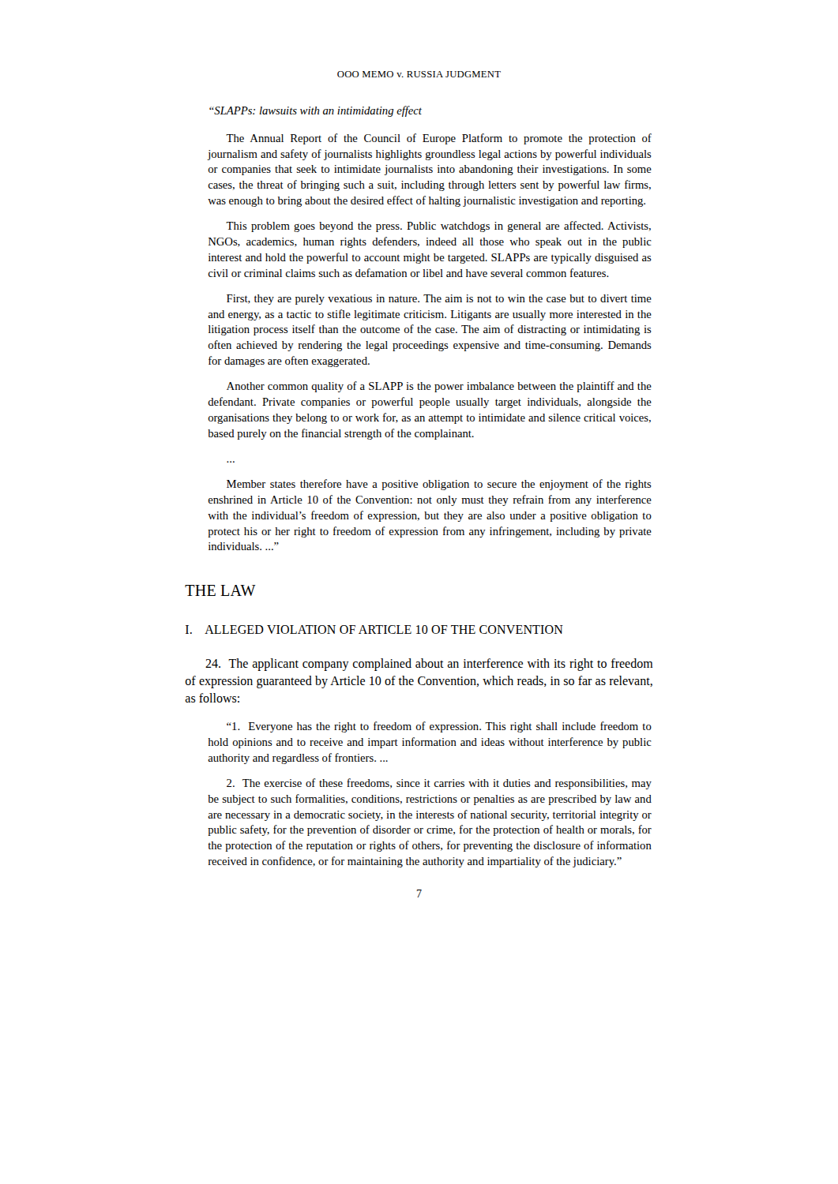OOO MEMO v. RUSSIA JUDGMENT
“SLAPPs: lawsuits with an intimidating effect
The Annual Report of the Council of Europe Platform to promote the protection of journalism and safety of journalists highlights groundless legal actions by powerful individuals or companies that seek to intimidate journalists into abandoning their investigations. In some cases, the threat of bringing such a suit, including through letters sent by powerful law firms, was enough to bring about the desired effect of halting journalistic investigation and reporting.
This problem goes beyond the press. Public watchdogs in general are affected. Activists, NGOs, academics, human rights defenders, indeed all those who speak out in the public interest and hold the powerful to account might be targeted. SLAPPs are typically disguised as civil or criminal claims such as defamation or libel and have several common features.
First, they are purely vexatious in nature. The aim is not to win the case but to divert time and energy, as a tactic to stifle legitimate criticism. Litigants are usually more interested in the litigation process itself than the outcome of the case. The aim of distracting or intimidating is often achieved by rendering the legal proceedings expensive and time-consuming. Demands for damages are often exaggerated.
Another common quality of a SLAPP is the power imbalance between the plaintiff and the defendant. Private companies or powerful people usually target individuals, alongside the organisations they belong to or work for, as an attempt to intimidate and silence critical voices, based purely on the financial strength of the complainant.
...
Member states therefore have a positive obligation to secure the enjoyment of the rights enshrined in Article 10 of the Convention: not only must they refrain from any interference with the individual’s freedom of expression, but they are also under a positive obligation to protect his or her right to freedom of expression from any infringement, including by private individuals. ...”
THE LAW
I. ALLEGED VIOLATION OF ARTICLE 10 OF THE CONVENTION
24. The applicant company complained about an interference with its right to freedom of expression guaranteed by Article 10 of the Convention, which reads, in so far as relevant, as follows:
“1. Everyone has the right to freedom of expression. This right shall include freedom to hold opinions and to receive and impart information and ideas without interference by public authority and regardless of frontiers. ...
2. The exercise of these freedoms, since it carries with it duties and responsibilities, may be subject to such formalities, conditions, restrictions or penalties as are prescribed by law and are necessary in a democratic society, in the interests of national security, territorial integrity or public safety, for the prevention of disorder or crime, for the protection of health or morals, for the protection of the reputation or rights of others, for preventing the disclosure of information received in confidence, or for maintaining the authority and impartiality of the judiciary.”
7